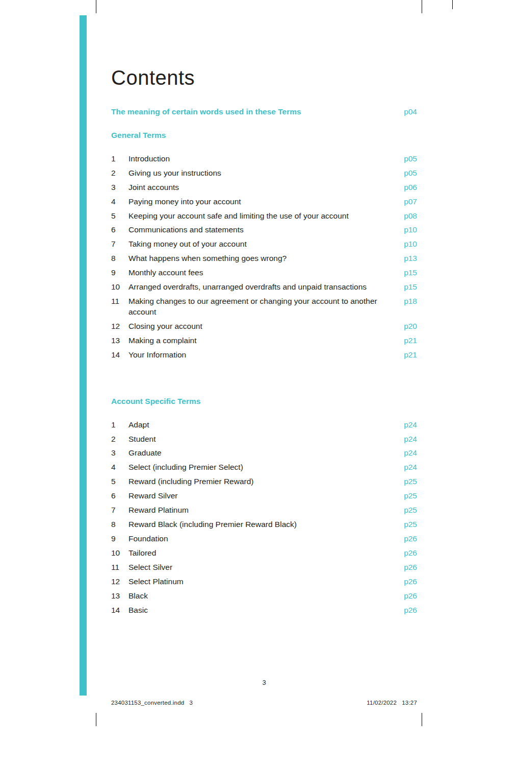Contents
| The meaning of certain words used in these Terms | p04 |
| General Terms | |
| 1 | Introduction | p05 |
| 2 | Giving us your instructions | p05 |
| 3 | Joint accounts | p06 |
| 4 | Paying money into your account | p07 |
| 5 | Keeping your account safe and limiting the use of your account | p08 |
| 6 | Communications and statements | p10 |
| 7 | Taking money out of your account | p10 |
| 8 | What happens when something goes wrong? | p13 |
| 9 | Monthly account fees | p15 |
| 10 | Arranged overdrafts, unarranged overdrafts and unpaid transactions | p15 |
| 11 | Making changes to our agreement or changing your account to another account | p18 |
| 12 | Closing your account | p20 |
| 13 | Making a complaint | p21 |
| 14 | Your Information | p21 |
| Account Specific Terms | |
| 1 | Adapt | p24 |
| 2 | Student | p24 |
| 3 | Graduate | p24 |
| 4 | Select (including Premier Select) | p24 |
| 5 | Reward (including Premier Reward) | p25 |
| 6 | Reward Silver | p25 |
| 7 | Reward Platinum | p25 |
| 8 | Reward Black (including Premier Reward Black) | p25 |
| 9 | Foundation | p26 |
| 10 | Tailored | p26 |
| 11 | Select Silver | p26 |
| 12 | Select Platinum | p26 |
| 13 | Black | p26 |
| 14 | Basic | p26 |
3
234031153_converted.indd 3
11/02/2022 13:27